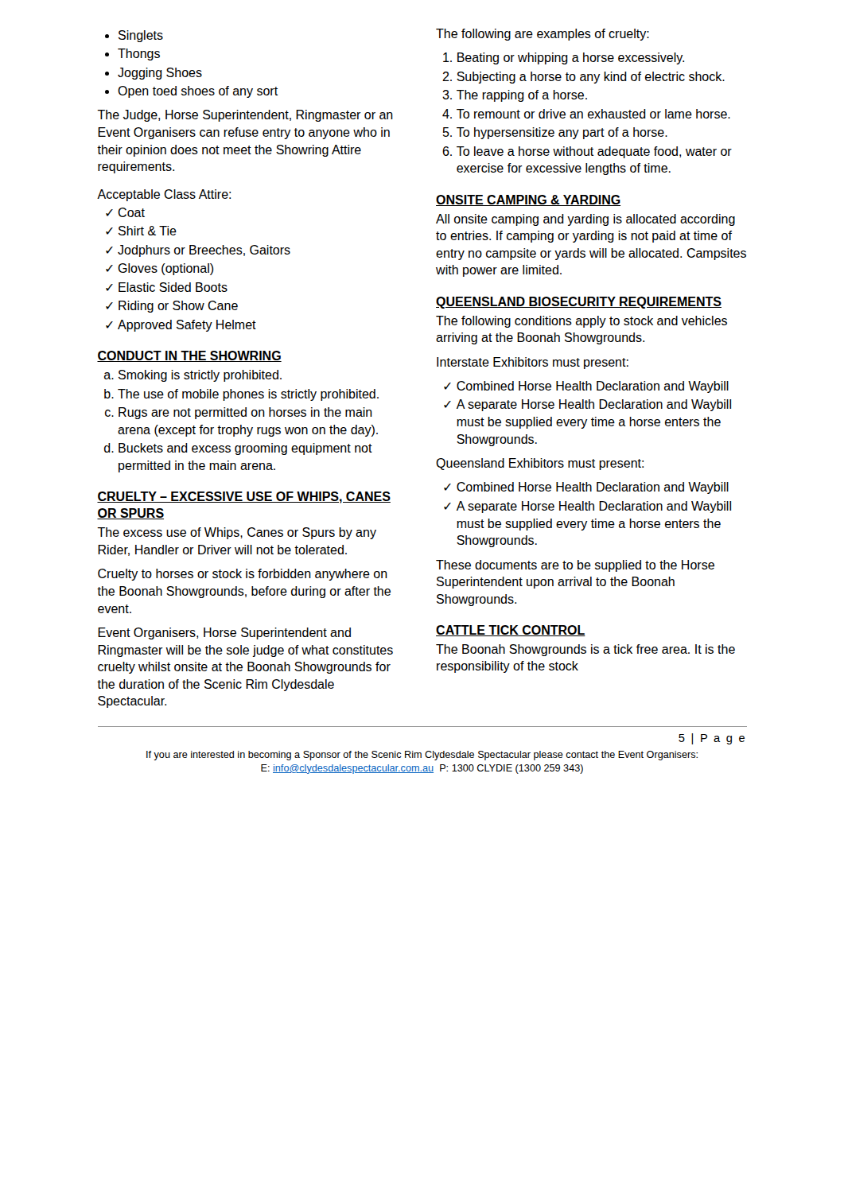Singlets
Thongs
Jogging Shoes
Open toed shoes of any sort
The Judge, Horse Superintendent, Ringmaster or an Event Organisers can refuse entry to anyone who in their opinion does not meet the Showring Attire requirements.
Acceptable Class Attire:
Coat
Shirt & Tie
Jodphurs or Breeches, Gaitors
Gloves (optional)
Elastic Sided Boots
Riding or Show Cane
Approved Safety Helmet
Conduct in the Showring
Smoking is strictly prohibited.
The use of mobile phones is strictly prohibited.
Rugs are not permitted on horses in the main arena (except for trophy rugs won on the day).
Buckets and excess grooming equipment not permitted in the main arena.
Cruelty – Excessive Use of Whips, Canes or Spurs
The excess use of Whips, Canes or Spurs by any Rider, Handler or Driver will not be tolerated.
Cruelty to horses or stock is forbidden anywhere on the Boonah Showgrounds, before during or after the event.
Event Organisers, Horse Superintendent and Ringmaster will be the sole judge of what constitutes cruelty whilst onsite at the Boonah Showgrounds for the duration of the Scenic Rim Clydesdale Spectacular.
The following are examples of cruelty:
Beating or whipping a horse excessively.
Subjecting a horse to any kind of electric shock.
The rapping of a horse.
To remount or drive an exhausted or lame horse.
To hypersensitize any part of a horse.
To leave a horse without adequate food, water or exercise for excessive lengths of time.
Onsite Camping & Yarding
All onsite camping and yarding is allocated according to entries. If camping or yarding is not paid at time of entry no campsite or yards will be allocated. Campsites with power are limited.
Queensland Biosecurity Requirements
The following conditions apply to stock and vehicles arriving at the Boonah Showgrounds.
Interstate Exhibitors must present:
Combined Horse Health Declaration and Waybill
A separate Horse Health Declaration and Waybill must be supplied every time a horse enters the Showgrounds.
Queensland Exhibitors must present:
Combined Horse Health Declaration and Waybill
A separate Horse Health Declaration and Waybill must be supplied every time a horse enters the Showgrounds.
These documents are to be supplied to the Horse Superintendent upon arrival to the Boonah Showgrounds.
Cattle Tick Control
The Boonah Showgrounds is a tick free area. It is the responsibility of the stock
5 | P a g e
If you are interested in becoming a Sponsor of the Scenic Rim Clydesdale Spectacular please contact the Event Organisers:
E: info@clydesdalespectacular.com.au P: 1300 CLYDIE (1300 259 343)